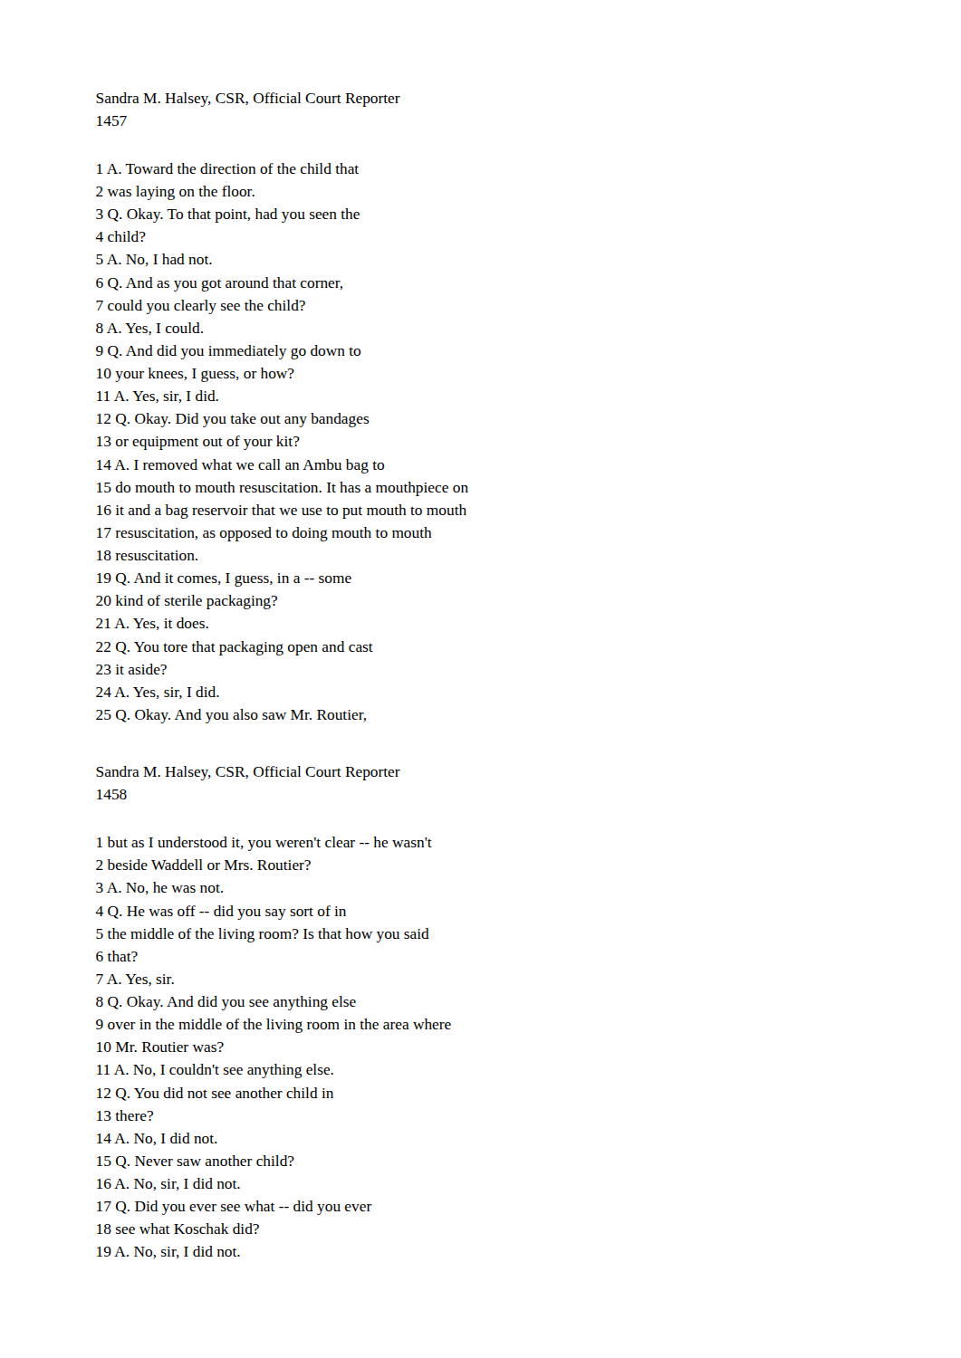Sandra M. Halsey, CSR, Official Court Reporter
1457
1 A. Toward the direction of the child that
2 was laying on the floor.
3 Q. Okay. To that point, had you seen the
4 child?
5 A. No, I had not.
6 Q. And as you got around that corner,
7 could you clearly see the child?
8 A. Yes, I could.
9 Q. And did you immediately go down to
10 your knees, I guess, or how?
11 A. Yes, sir, I did.
12 Q. Okay. Did you take out any bandages
13 or equipment out of your kit?
14 A. I removed what we call an Ambu bag to
15 do mouth to mouth resuscitation. It has a mouthpiece on
16 it and a bag reservoir that we use to put mouth to mouth
17 resuscitation, as opposed to doing mouth to mouth
18 resuscitation.
19 Q. And it comes, I guess, in a -- some
20 kind of sterile packaging?
21 A. Yes, it does.
22 Q. You tore that packaging open and cast
23 it aside?
24 A. Yes, sir, I did.
25 Q. Okay. And you also saw Mr. Routier,
Sandra M. Halsey, CSR, Official Court Reporter
1458
1 but as I understood it, you weren't clear -- he wasn't
2 beside Waddell or Mrs. Routier?
3 A. No, he was not.
4 Q. He was off -- did you say sort of in
5 the middle of the living room? Is that how you said
6 that?
7 A. Yes, sir.
8 Q. Okay. And did you see anything else
9 over in the middle of the living room in the area where
10 Mr. Routier was?
11 A. No, I couldn't see anything else.
12 Q. You did not see another child in
13 there?
14 A. No, I did not.
15 Q. Never saw another child?
16 A. No, sir, I did not.
17 Q. Did you ever see what -- did you ever
18 see what Koschak did?
19 A. No, sir, I did not.